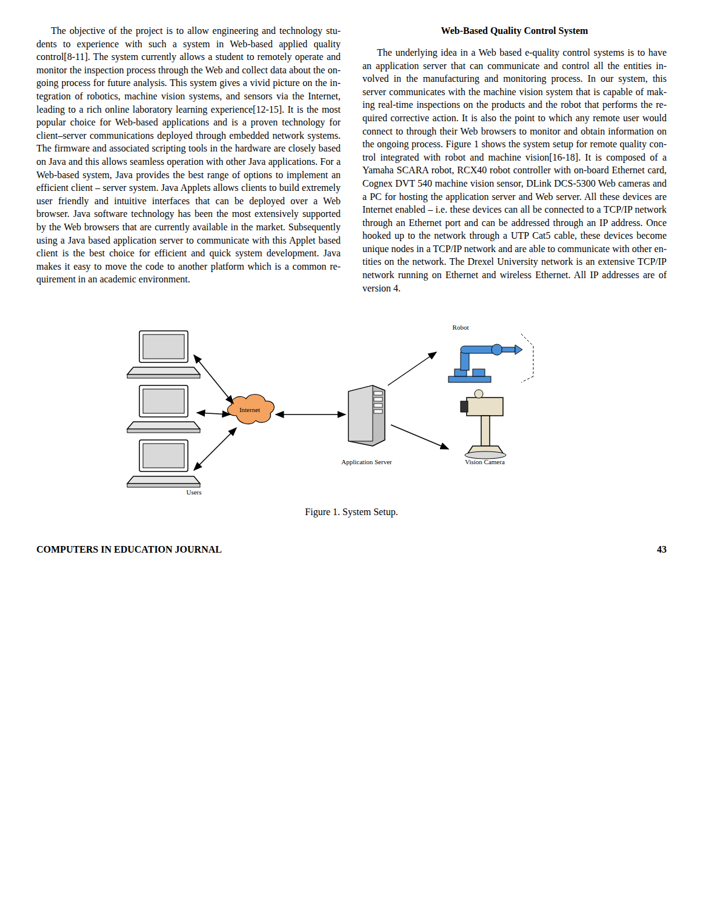The objective of the project is to allow engineering and technology students to experience with such a system in Web-based applied quality control[8-11]. The system currently allows a student to remotely operate and monitor the inspection process through the Web and collect data about the ongoing process for future analysis. This system gives a vivid picture on the integration of robotics, machine vision systems, and sensors via the Internet, leading to a rich online laboratory learning experience[12-15]. It is the most popular choice for Web-based applications and is a proven technology for client–server communications deployed through embedded network systems. The firmware and associated scripting tools in the hardware are closely based on Java and this allows seamless operation with other Java applications. For a Web-based system, Java provides the best range of options to implement an efficient client – server system. Java Applets allows clients to build extremely user friendly and intuitive interfaces that can be deployed over a Web browser. Java software technology has been the most extensively supported by the Web browsers that are currently available in the market. Subsequently using a Java based application server to communicate with this Applet based client is the best choice for efficient and quick system development. Java makes it easy to move the code to another platform which is a common requirement in an academic environment.
Web-Based Quality Control System
The underlying idea in a Web based e-quality control systems is to have an application server that can communicate and control all the entities involved in the manufacturing and monitoring process. In our system, this server communicates with the machine vision system that is capable of making real-time inspections on the products and the robot that performs the required corrective action. It is also the point to which any remote user would connect to through their Web browsers to monitor and obtain information on the ongoing process. Figure 1 shows the system setup for remote quality control integrated with robot and machine vision[16-18]. It is composed of a Yamaha SCARA robot, RCX40 robot controller with on-board Ethernet card, Cognex DVT 540 machine vision sensor, DLink DCS-5300 Web cameras and a PC for hosting the application server and Web server. All these devices are Internet enabled – i.e. these devices can all be connected to a TCP/IP network through an Ethernet port and can be addressed through an IP address. Once hooked up to the network through a UTP Cat5 cable, these devices become unique nodes in a TCP/IP network and are able to communicate with other entities on the network. The Drexel University network is an extensive TCP/IP network running on Ethernet and wireless Ethernet. All IP addresses are of version 4.
Users Internet Application Server Robot Vision Camera
Figure 1. System Setup.
COMPUTERS IN EDUCATION JOURNAL 43